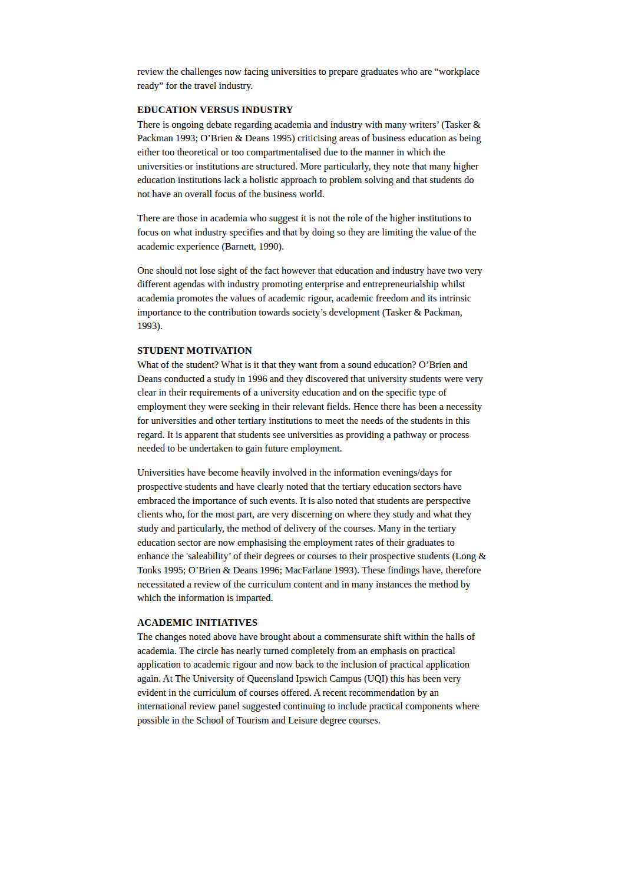review the challenges now facing universities to prepare graduates who are “workplace ready” for the travel industry.
Education Versus Industry
There is ongoing debate regarding academia and industry with many writers’ (Tasker & Packman 1993; O’Brien & Deans 1995) criticising areas of business education as being either too theoretical or too compartmentalised due to the manner in which the universities or institutions are structured. More particularly, they note that many higher education institutions lack a holistic approach to problem solving and that students do not have an overall focus of the business world.
There are those in academia who suggest it is not the role of the higher institutions to focus on what industry specifies and that by doing so they are limiting the value of the academic experience (Barnett, 1990).
One should not lose sight of the fact however that education and industry have two very different agendas with industry promoting enterprise and entrepreneurialship whilst academia promotes the values of academic rigour, academic freedom and its intrinsic importance to the contribution towards society’s development (Tasker & Packman, 1993).
Student Motivation
What of the student? What is it that they want from a sound education? O’Brien and Deans conducted a study in 1996 and they discovered that university students were very clear in their requirements of a university education and on the specific type of employment they were seeking in their relevant fields. Hence there has been a necessity for universities and other tertiary institutions to meet the needs of the students in this regard. It is apparent that students see universities as providing a pathway or process needed to be undertaken to gain future employment.
Universities have become heavily involved in the information evenings/days for prospective students and have clearly noted that the tertiary education sectors have embraced the importance of such events. It is also noted that students are perspective clients who, for the most part, are very discerning on where they study and what they study and particularly, the method of delivery of the courses. Many in the tertiary education sector are now emphasising the employment rates of their graduates to enhance the 'saleability’ of their degrees or courses to their prospective students (Long & Tonks 1995; O’Brien & Deans 1996; MacFarlane 1993). These findings have, therefore necessitated a review of the curriculum content and in many instances the method by which the information is imparted.
Academic Initiatives
The changes noted above have brought about a commensurate shift within the halls of academia. The circle has nearly turned completely from an emphasis on practical application to academic rigour and now back to the inclusion of practical application again. At The University of Queensland Ipswich Campus (UQI) this has been very evident in the curriculum of courses offered. A recent recommendation by an international review panel suggested continuing to include practical components where possible in the School of Tourism and Leisure degree courses.